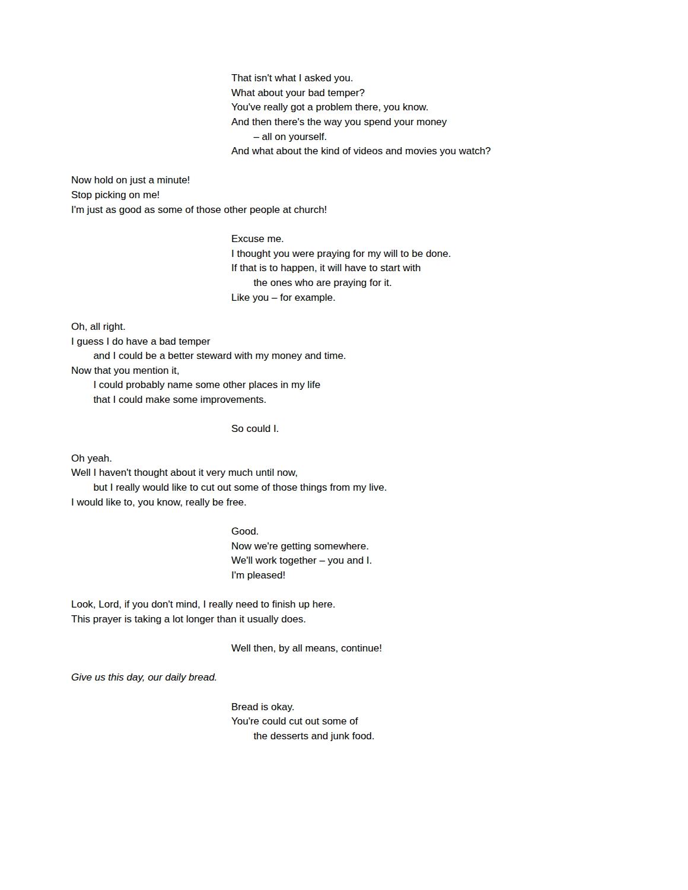That isn't what I asked you.
What about your bad temper?
You've really got a problem there, you know.
And then there's the way you spend your money
– all on yourself. And what about the kind of videos and movies you watch?
Now hold on just a minute!
Stop picking on me!
I'm just as good as some of those other people at church!
Excuse me.
I thought you were praying for my will to be done.
If that is to happen, it will have to start with
the ones who are praying for it. Like you – for example.
Oh, all right.
I guess I do have a bad temper
and I could be a better steward with my money and time. Now that you mention it,
I could probably name some other places in my life that I could make some improvements.
So could I.
Oh yeah.
Well I haven't thought about it very much until now,
but I really would like to cut out some of those things from my live. I would like to, you know, really be free.
Good.
Now we're getting somewhere.
We'll work together – you and I.
I'm pleased!
Look, Lord, if you don't mind, I really need to finish up here.
This prayer is taking a lot longer than it usually does.
Well then, by all means, continue!
Give us this day, our daily bread.
Bread is okay.
You're could cut out some of
the desserts and junk food.